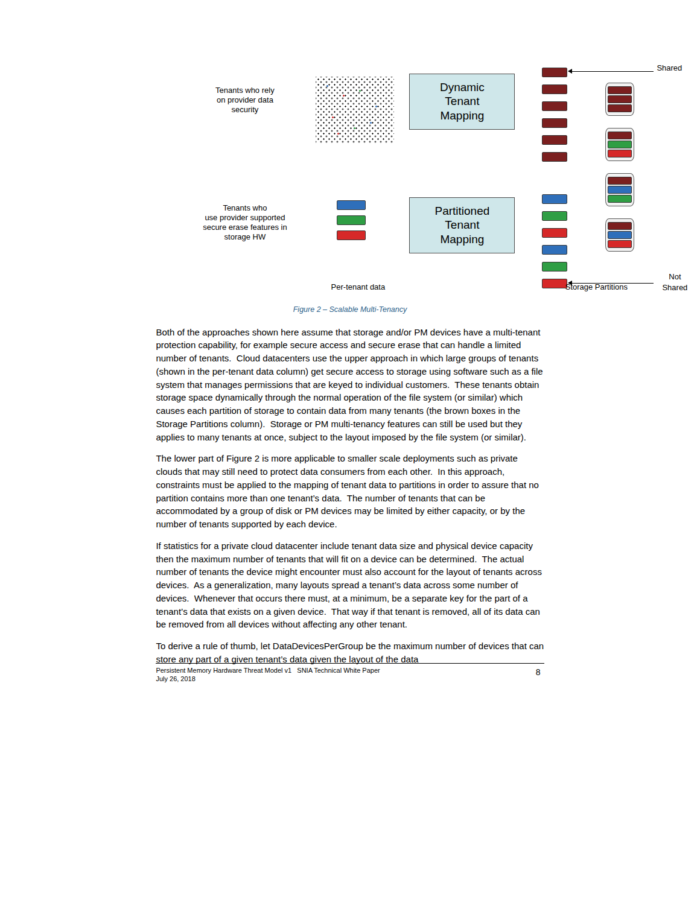Tenants who rely
on provider data
security
Tenants who
use provider supported
secure erase features in
storage HW
Dynamic
Tenant
Mapping
Partitioned
Tenant
Mapping
Shared
Not
Shared
Per-tenant data
Storage Partitions
Figure 2 – Scalable Multi-Tenancy
Both of the approaches shown here assume that storage and/or PM devices have a multi-tenant protection capability, for example secure access and secure erase that can handle a limited number of tenants. Cloud datacenters use the upper approach in which large groups of tenants (shown in the per-tenant data column) get secure access to storage using software such as a file system that manages permissions that are keyed to individual customers. These tenants obtain storage space dynamically through the normal operation of the file system (or similar) which causes each partition of storage to contain data from many tenants (the brown boxes in the Storage Partitions column). Storage or PM multi-tenancy features can still be used but they applies to many tenants at once, subject to the layout imposed by the file system (or similar).
The lower part of Figure 2 is more applicable to smaller scale deployments such as private clouds that may still need to protect data consumers from each other. In this approach, constraints must be applied to the mapping of tenant data to partitions in order to assure that no partition contains more than one tenant’s data. The number of tenants that can be accommodated by a group of disk or PM devices may be limited by either capacity, or by the number of tenants supported by each device.
If statistics for a private cloud datacenter include tenant data size and physical device capacity then the maximum number of tenants that will fit on a device can be determined. The actual number of tenants the device might encounter must also account for the layout of tenants across devices. As a generalization, many layouts spread a tenant’s data across some number of devices. Whenever that occurs there must, at a minimum, be a separate key for the part of a tenant’s data that exists on a given device. That way if that tenant is removed, all of its data can be removed from all devices without affecting any other tenant.
To derive a rule of thumb, let DataDevicesPerGroup be the maximum number of devices that can store any part of a given tenant’s data given the layout of the data
Persistent Memory Hardware Threat Model v1 SNIA Technical White Paper
July 26, 2018
8